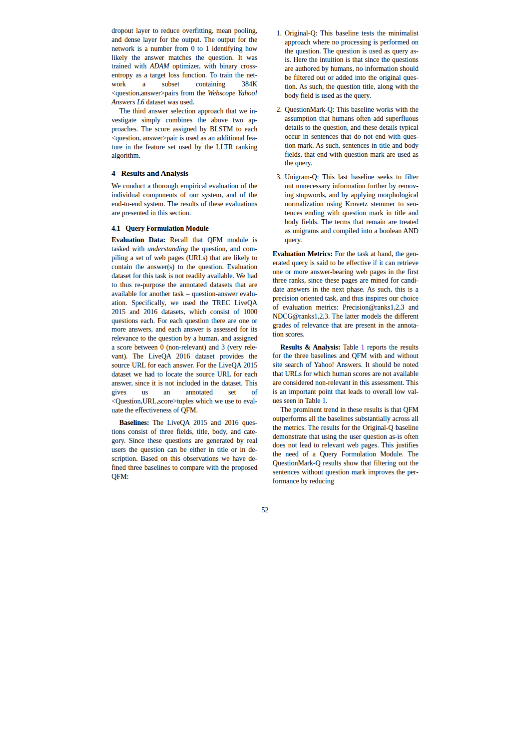dropout layer to reduce overfitting, mean pooling, and dense layer for the output. The output for the network is a number from 0 to 1 identifying how likely the answer matches the question. It was trained with ADAM optimizer, with binary cross-entropy as a target loss function. To train the network a subset containing 384K <question,answer>pairs from the Webscope Yahoo! Answers L6 dataset was used.
The third answer selection approach that we investigate simply combines the above two approaches. The score assigned by BLSTM to each <question, answer>pair is used as an additional feature in the feature set used by the LLTR ranking algorithm.
4 Results and Analysis
We conduct a thorough empirical evaluation of the individual components of our system, and of the end-to-end system. The results of these evaluations are presented in this section.
4.1 Query Formulation Module
Evaluation Data: Recall that QFM module is tasked with understanding the question, and compiling a set of web pages (URLs) that are likely to contain the answer(s) to the question. Evaluation dataset for this task is not readily available. We had to thus re-purpose the annotated datasets that are available for another task – question-answer evaluation. Specifically, we used the TREC LiveQA 2015 and 2016 datasets, which consist of 1000 questions each. For each question there are one or more answers, and each answer is assessed for its relevance to the question by a human, and assigned a score between 0 (non-relevant) and 3 (very relevant). The LiveQA 2016 dataset provides the source URL for each answer. For the LiveQA 2015 dataset we had to locate the source URL for each answer, since it is not included in the dataset. This gives us an annotated set of <Question,URL,score>tuples which we use to evaluate the effectiveness of QFM.
Baselines: The LiveQA 2015 and 2016 questions consist of three fields, title, body, and category. Since these questions are generated by real users the question can be either in title or in description. Based on this observations we have defined three baselines to compare with the proposed QFM:
Original-Q: This baseline tests the minimalist approach where no processing is performed on the question. The question is used as query as-is. Here the intuition is that since the questions are authored by humans, no information should be filtered out or added into the original question. As such, the question title, along with the body field is used as the query.
QuestionMark-Q: This baseline works with the assumption that humans often add superfluous details to the question, and these details typical occur in sentences that do not end with question mark. As such, sentences in title and body fields, that end with question mark are used as the query.
Unigram-Q: This last baseline seeks to filter out unnecessary information further by removing stopwords, and by applying morphological normalization using Krovetz stemmer to sentences ending with question mark in title and body fields. The terms that remain are treated as unigrams and compiled into a boolean AND query.
Evaluation Metrics: For the task at hand, the generated query is said to be effective if it can retrieve one or more answer-bearing web pages in the first three ranks, since these pages are mined for candidate answers in the next phase. As such, this is a precision oriented task, and thus inspires our choice of evaluation metrics: Precision@ranks1,2,3 and NDCG@ranks1,2,3. The latter models the different grades of relevance that are present in the annotation scores.
Results & Analysis: Table 1 reports the results for the three baselines and QFM with and without site search of Yahoo! Answers. It should be noted that URLs for which human scores are not available are considered non-relevant in this assessment. This is an important point that leads to overall low values seen in Table 1.
The prominent trend in these results is that QFM outperforms all the baselines substantially across all the metrics. The results for the Original-Q baseline demonstrate that using the user question as-is often does not lead to relevant web pages. This justifies the need of a Query Formulation Module. The QuestionMark-Q results show that filtering out the sentences without question mark improves the performance by reducing
52